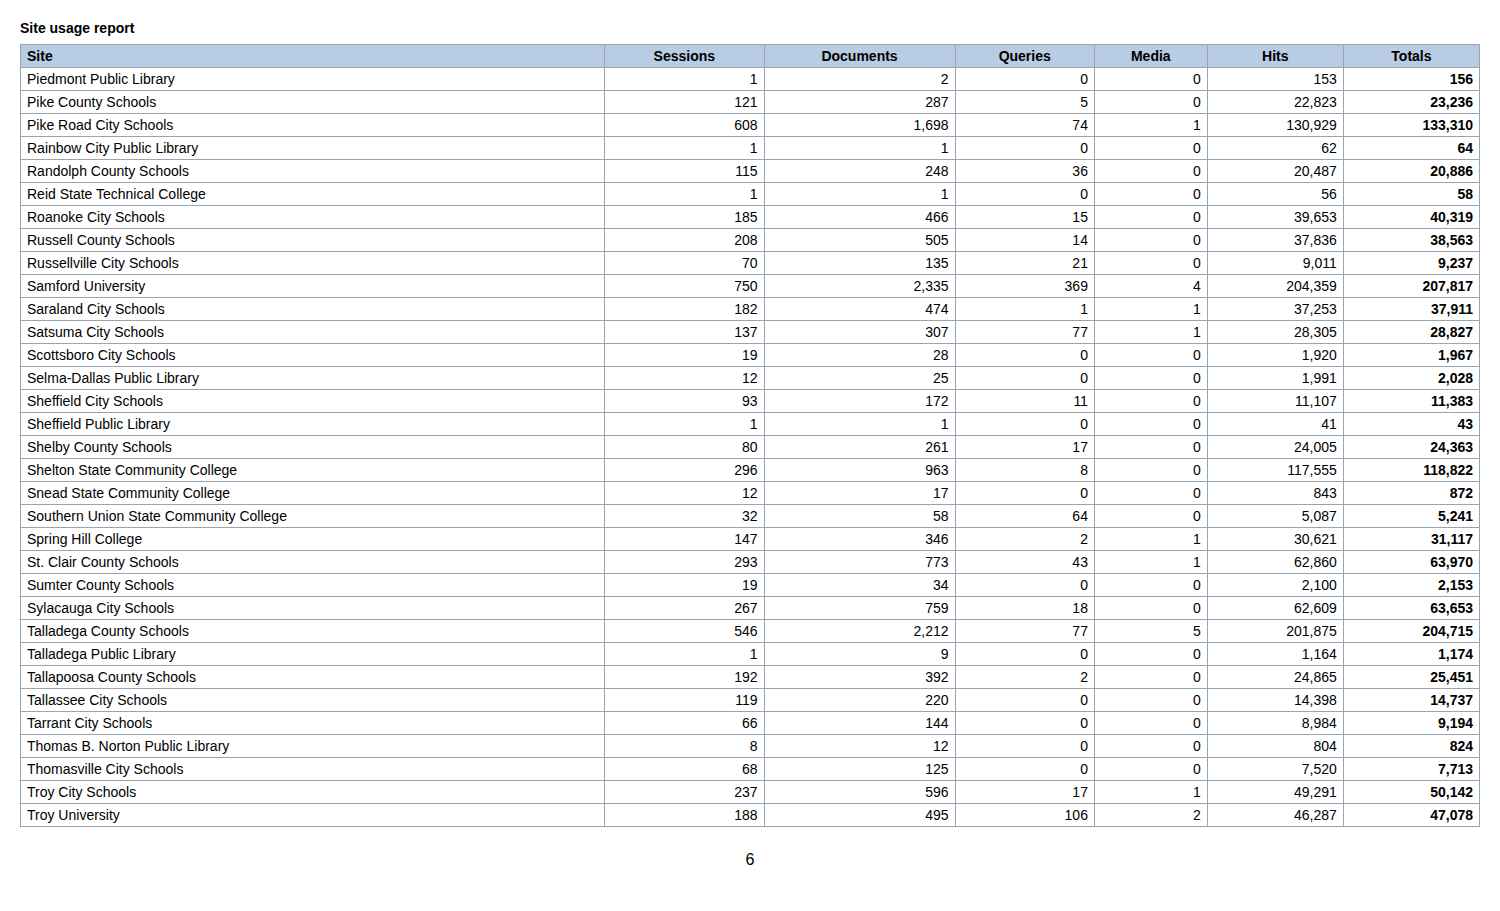Site usage report
| Site | Sessions | Documents | Queries | Media | Hits | Totals |
| --- | --- | --- | --- | --- | --- | --- |
| Piedmont Public Library | 1 | 2 | 0 | 0 | 153 | 156 |
| Pike County Schools | 121 | 287 | 5 | 0 | 22,823 | 23,236 |
| Pike Road City Schools | 608 | 1,698 | 74 | 1 | 130,929 | 133,310 |
| Rainbow City Public Library | 1 | 1 | 0 | 0 | 62 | 64 |
| Randolph County Schools | 115 | 248 | 36 | 0 | 20,487 | 20,886 |
| Reid State Technical College | 1 | 1 | 0 | 0 | 56 | 58 |
| Roanoke City Schools | 185 | 466 | 15 | 0 | 39,653 | 40,319 |
| Russell County Schools | 208 | 505 | 14 | 0 | 37,836 | 38,563 |
| Russellville City Schools | 70 | 135 | 21 | 0 | 9,011 | 9,237 |
| Samford University | 750 | 2,335 | 369 | 4 | 204,359 | 207,817 |
| Saraland City Schools | 182 | 474 | 1 | 1 | 37,253 | 37,911 |
| Satsuma City Schools | 137 | 307 | 77 | 1 | 28,305 | 28,827 |
| Scottsboro City Schools | 19 | 28 | 0 | 0 | 1,920 | 1,967 |
| Selma-Dallas Public Library | 12 | 25 | 0 | 0 | 1,991 | 2,028 |
| Sheffield City Schools | 93 | 172 | 11 | 0 | 11,107 | 11,383 |
| Sheffield Public Library | 1 | 1 | 0 | 0 | 41 | 43 |
| Shelby County Schools | 80 | 261 | 17 | 0 | 24,005 | 24,363 |
| Shelton State Community College | 296 | 963 | 8 | 0 | 117,555 | 118,822 |
| Snead State Community College | 12 | 17 | 0 | 0 | 843 | 872 |
| Southern Union State Community College | 32 | 58 | 64 | 0 | 5,087 | 5,241 |
| Spring Hill College | 147 | 346 | 2 | 1 | 30,621 | 31,117 |
| St. Clair County Schools | 293 | 773 | 43 | 1 | 62,860 | 63,970 |
| Sumter County Schools | 19 | 34 | 0 | 0 | 2,100 | 2,153 |
| Sylacauga City Schools | 267 | 759 | 18 | 0 | 62,609 | 63,653 |
| Talladega County Schools | 546 | 2,212 | 77 | 5 | 201,875 | 204,715 |
| Talladega Public Library | 1 | 9 | 0 | 0 | 1,164 | 1,174 |
| Tallapoosa County Schools | 192 | 392 | 2 | 0 | 24,865 | 25,451 |
| Tallassee City Schools | 119 | 220 | 0 | 0 | 14,398 | 14,737 |
| Tarrant City Schools | 66 | 144 | 0 | 0 | 8,984 | 9,194 |
| Thomas B. Norton Public Library | 8 | 12 | 0 | 0 | 804 | 824 |
| Thomasville City Schools | 68 | 125 | 0 | 0 | 7,520 | 7,713 |
| Troy City Schools | 237 | 596 | 17 | 1 | 49,291 | 50,142 |
| Troy University | 188 | 495 | 106 | 2 | 46,287 | 47,078 |
6